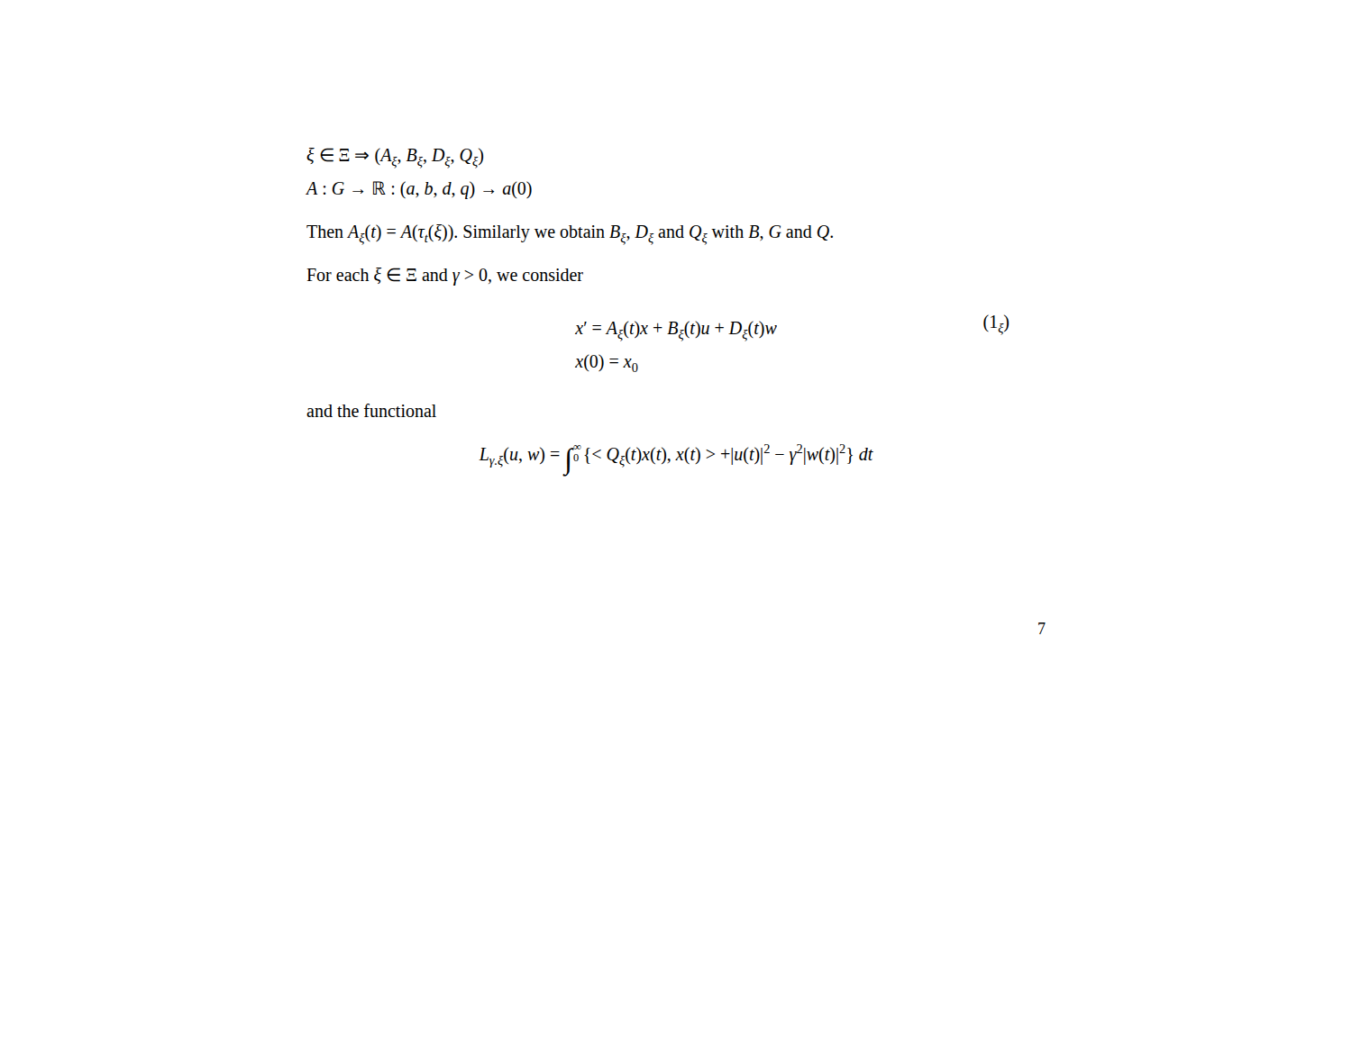ξ ∈ Ξ ⇒ (Aξ, Bξ, Dξ, Qξ)
A : G → ℝ : (a, b, d, q) → a(0)
Then Aξ(t) = A(τt(ξ)). Similarly we obtain Bξ, Dξ and Qξ with B, G and Q.
For each ξ ∈ Ξ and γ > 0, we consider
x′ = Aξ(t)x + Bξ(t)u + Dξ(t)w
x(0) = x0
(1ξ)
and the functional
Lγ.ξ(u, w) = ∫∞0{< Qξ(t)x(t), x(t) > +|u(t)|2 − γ2|w(t)|2} dt
7